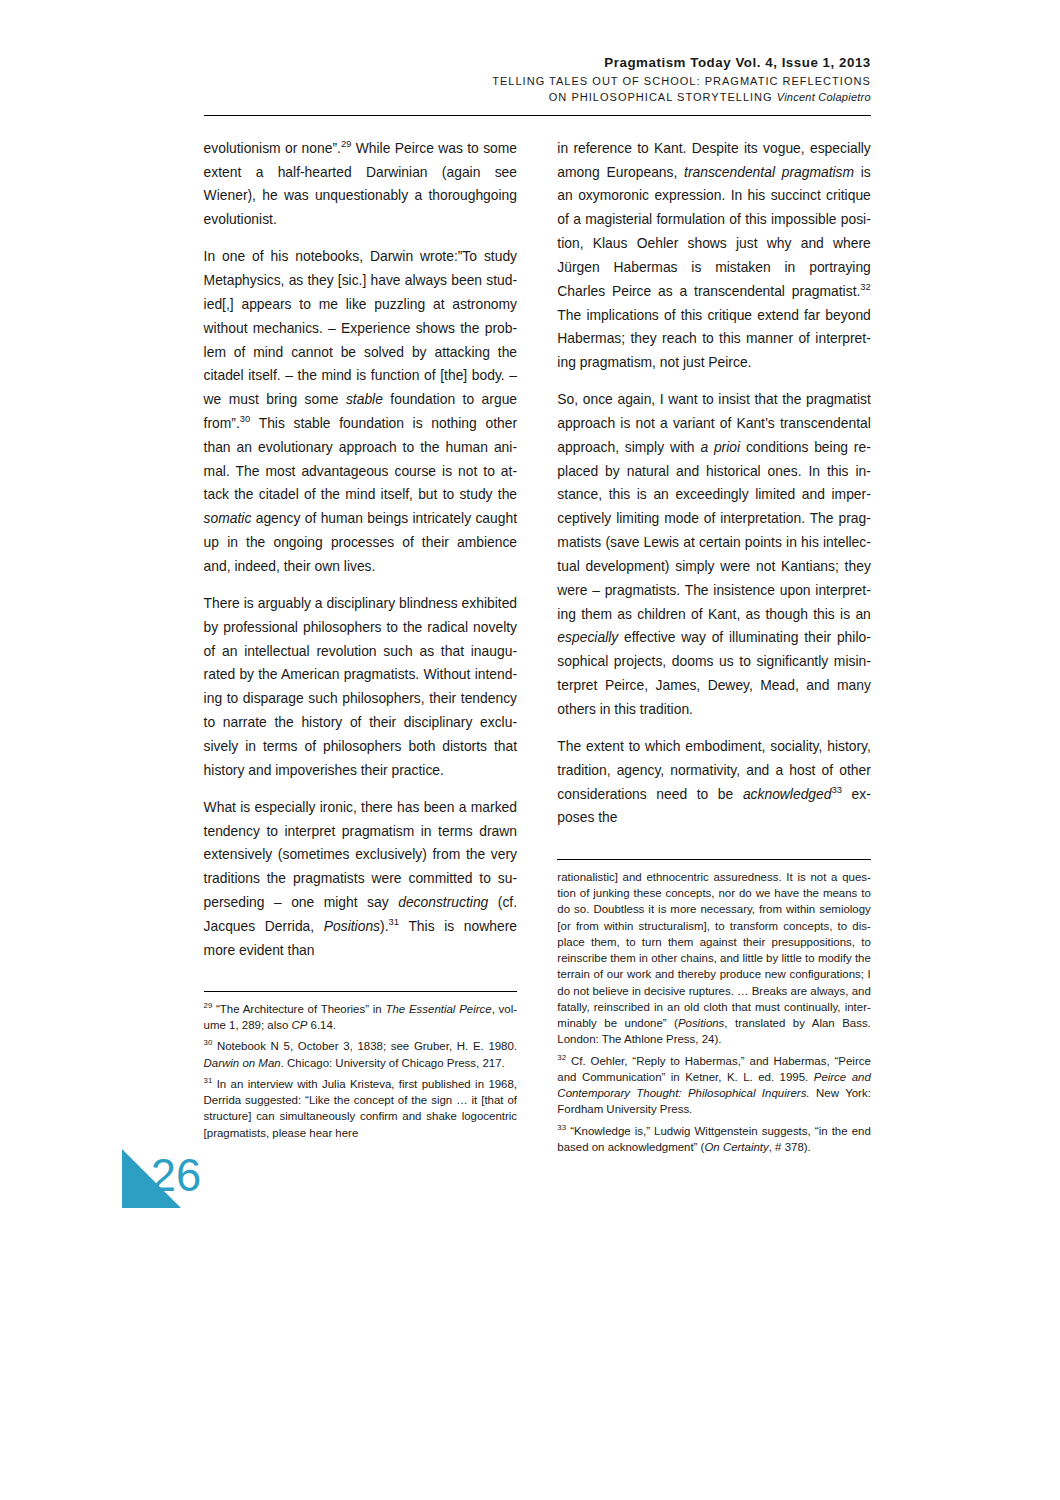Pragmatism Today Vol. 4, Issue 1, 2013
Telling Tales Out of School: Pragmatic Reflections
on Philosophical Storytelling Vincent Colapietro
evolutionism or none”.29 While Peirce was to some extent a half-hearted Darwinian (again see Wiener), he was unquestionably a thoroughgoing evolutionist.
In one of his notebooks, Darwin wrote:”To study Metaphysics, as they [sic.] have always been studied[,] appears to me like puzzling at astronomy without mechanics. – Experience shows the problem of mind cannot be solved by attacking the citadel itself. – the mind is function of [the] body. – we must bring some stable foundation to argue from”.30 This stable foundation is nothing other than an evolutionary approach to the human animal. The most advantageous course is not to attack the citadel of the mind itself, but to study the somatic agency of human beings intricately caught up in the ongoing processes of their ambience and, indeed, their own lives.
There is arguably a disciplinary blindness exhibited by professional philosophers to the radical novelty of an intellectual revolution such as that inaugurated by the American pragmatists. Without intending to disparage such philosophers, their tendency to narrate the history of their disciplinary exclusively in terms of philosophers both distorts that history and impoverishes their practice.
What is especially ironic, there has been a marked tendency to interpret pragmatism in terms drawn extensively (sometimes exclusively) from the very traditions the pragmatists were committed to superseding – one might say deconstructing (cf. Jacques Derrida, Positions).31 This is nowhere more evident than
29 “The Architecture of Theories” in The Essential Peirce, volume 1, 289; also CP 6.14.
30 Notebook N 5, October 3, 1838; see Gruber, H. E. 1980. Darwin on Man. Chicago: University of Chicago Press, 217.
31 In an interview with Julia Kristeva, first published in 1968, Derrida suggested: “Like the concept of the sign … it [that of structure] can simultaneously confirm and shake logocentric [pragmatists, please hear here
in reference to Kant. Despite its vogue, especially among Europeans, transcendental pragmatism is an oxymoronic expression. In his succinct critique of a magisterial formulation of this impossible position, Klaus Oehler shows just why and where Jürgen Habermas is mistaken in portraying Charles Peirce as a transcendental pragmatist.32 The implications of this critique extend far beyond Habermas; they reach to this manner of interpreting pragmatism, not just Peirce.
So, once again, I want to insist that the pragmatist approach is not a variant of Kant’s transcendental approach, simply with a prioi conditions being replaced by natural and historical ones. In this instance, this is an exceedingly limited and imperceptively limiting mode of interpretation. The pragmatists (save Lewis at certain points in his intellectual development) simply were not Kantians; they were – pragmatists. The insistence upon interpreting them as children of Kant, as though this is an especially effective way of illuminating their philosophical projects, dooms us to significantly misinterpret Peirce, James, Dewey, Mead, and many others in this tradition.
The extent to which embodiment, sociality, history, tradition, agency, normativity, and a host of other considerations need to be acknowledged33 exposes the
rationalistic] and ethnocentric assuredness. It is not a question of junking these concepts, nor do we have the means to do so. Doubtless it is more necessary, from within semiology [or from within structuralism], to transform concepts, to displace them, to turn them against their presuppositions, to reinscribe them in other chains, and little by little to modify the terrain of our work and thereby produce new configurations; I do not believe in decisive ruptures. … Breaks are always, and fatally, reinscribed in an old cloth that must continually, interminably be undone” (Positions, translated by Alan Bass. London: The Athlone Press, 24).
32 Cf. Oehler, “Reply to Habermas,” and Habermas, “Peirce and Communication” in Ketner, K. L. ed. 1995. Peirce and Contemporary Thought: Philosophical Inquirers. New York: Fordham University Press.
33 “Knowledge is,” Ludwig Wittgenstein suggests, “in the end based on acknowledgment” (On Certainty, # 378).
26